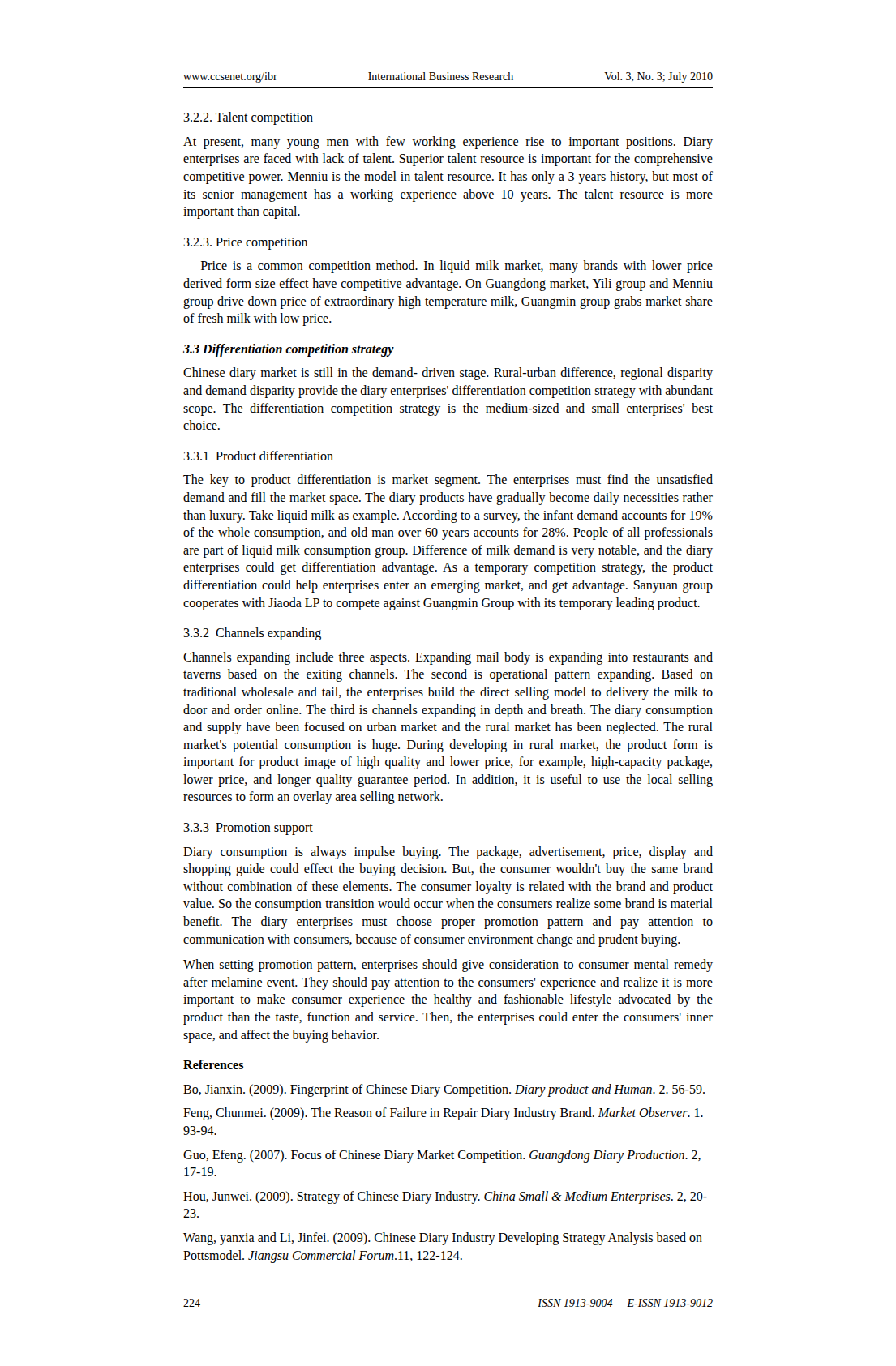www.ccsenet.org/ibr
International Business Research
Vol. 3, No. 3; July 2010
3.2.2. Talent competition
At present, many young men with few working experience rise to important positions. Diary enterprises are faced with lack of talent. Superior talent resource is important for the comprehensive competitive power. Menniu is the model in talent resource. It has only a 3 years history, but most of its senior management has a working experience above 10 years. The talent resource is more important than capital.
3.2.3. Price competition
Price is a common competition method. In liquid milk market, many brands with lower price derived form size effect have competitive advantage. On Guangdong market, Yili group and Menniu group drive down price of extraordinary high temperature milk, Guangmin group grabs market share of fresh milk with low price.
3.3 Differentiation competition strategy
Chinese diary market is still in the demand- driven stage. Rural-urban difference, regional disparity and demand disparity provide the diary enterprises' differentiation competition strategy with abundant scope. The differentiation competition strategy is the medium-sized and small enterprises' best choice.
3.3.1 Product differentiation
The key to product differentiation is market segment. The enterprises must find the unsatisfied demand and fill the market space. The diary products have gradually become daily necessities rather than luxury. Take liquid milk as example. According to a survey, the infant demand accounts for 19% of the whole consumption, and old man over 60 years accounts for 28%. People of all professionals are part of liquid milk consumption group. Difference of milk demand is very notable, and the diary enterprises could get differentiation advantage. As a temporary competition strategy, the product differentiation could help enterprises enter an emerging market, and get advantage. Sanyuan group cooperates with Jiaoda LP to compete against Guangmin Group with its temporary leading product.
3.3.2 Channels expanding
Channels expanding include three aspects. Expanding mail body is expanding into restaurants and taverns based on the exiting channels. The second is operational pattern expanding. Based on traditional wholesale and tail, the enterprises build the direct selling model to delivery the milk to door and order online. The third is channels expanding in depth and breath. The diary consumption and supply have been focused on urban market and the rural market has been neglected. The rural market's potential consumption is huge. During developing in rural market, the product form is important for product image of high quality and lower price, for example, high-capacity package, lower price, and longer quality guarantee period. In addition, it is useful to use the local selling resources to form an overlay area selling network.
3.3.3 Promotion support
Diary consumption is always impulse buying. The package, advertisement, price, display and shopping guide could effect the buying decision. But, the consumer wouldn't buy the same brand without combination of these elements. The consumer loyalty is related with the brand and product value. So the consumption transition would occur when the consumers realize some brand is material benefit. The diary enterprises must choose proper promotion pattern and pay attention to communication with consumers, because of consumer environment change and prudent buying.
When setting promotion pattern, enterprises should give consideration to consumer mental remedy after melamine event. They should pay attention to the consumers' experience and realize it is more important to make consumer experience the healthy and fashionable lifestyle advocated by the product than the taste, function and service. Then, the enterprises could enter the consumers' inner space, and affect the buying behavior.
References
Bo, Jianxin. (2009). Fingerprint of Chinese Diary Competition. Diary product and Human. 2. 56-59.
Feng, Chunmei. (2009). The Reason of Failure in Repair Diary Industry Brand. Market Observer. 1. 93-94.
Guo, Efeng. (2007). Focus of Chinese Diary Market Competition. Guangdong Diary Production. 2, 17-19.
Hou, Junwei. (2009). Strategy of Chinese Diary Industry. China Small & Medium Enterprises. 2, 20-23.
Wang, yanxia and Li, Jinfei. (2009). Chinese Diary Industry Developing Strategy Analysis based on Pottsmodel. Jiangsu Commercial Forum.11, 122-124.
224
ISSN 1913-9004 E-ISSN 1913-9012